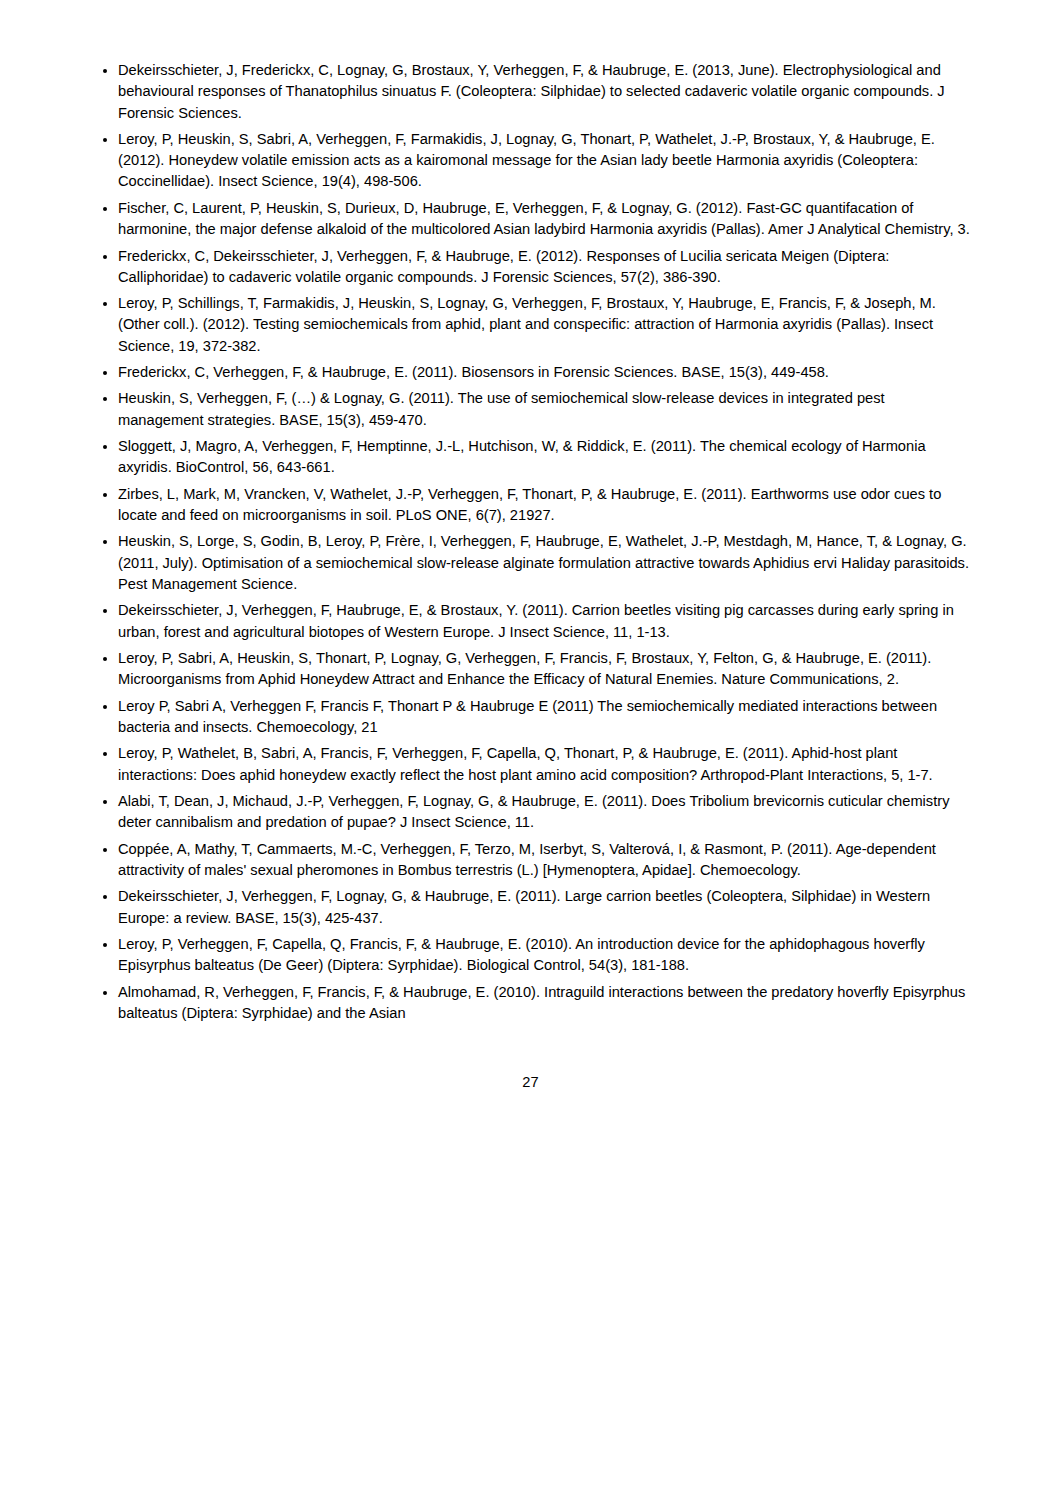Dekeirsschieter, J, Frederickx, C, Lognay, G, Brostaux, Y, Verheggen, F, & Haubruge, E. (2013, June). Electrophysiological and behavioural responses of Thanatophilus sinuatus F. (Coleoptera: Silphidae) to selected cadaveric volatile organic compounds. J Forensic Sciences.
Leroy, P, Heuskin, S, Sabri, A, Verheggen, F, Farmakidis, J, Lognay, G, Thonart, P, Wathelet, J.-P, Brostaux, Y, & Haubruge, E. (2012). Honeydew volatile emission acts as a kairomonal message for the Asian lady beetle Harmonia axyridis (Coleoptera: Coccinellidae). Insect Science, 19(4), 498-506.
Fischer, C, Laurent, P, Heuskin, S, Durieux, D, Haubruge, E, Verheggen, F, & Lognay, G. (2012). Fast-GC quantifacation of harmonine, the major defense alkaloid of the multicolored Asian ladybird Harmonia axyridis (Pallas). Amer J Analytical Chemistry, 3.
Frederickx, C, Dekeirsschieter, J, Verheggen, F, & Haubruge, E. (2012). Responses of Lucilia sericata Meigen (Diptera: Calliphoridae) to cadaveric volatile organic compounds. J Forensic Sciences, 57(2), 386-390.
Leroy, P, Schillings, T, Farmakidis, J, Heuskin, S, Lognay, G, Verheggen, F, Brostaux, Y, Haubruge, E, Francis, F, & Joseph, M. (Other coll.). (2012). Testing semiochemicals from aphid, plant and conspecific: attraction of Harmonia axyridis (Pallas). Insect Science, 19, 372-382.
Frederickx, C, Verheggen, F, & Haubruge, E. (2011). Biosensors in Forensic Sciences. BASE, 15(3), 449-458.
Heuskin, S, Verheggen, F, (…) & Lognay, G. (2011). The use of semiochemical slow-release devices in integrated pest management strategies. BASE, 15(3), 459-470.
Sloggett, J, Magro, A, Verheggen, F, Hemptinne, J.-L, Hutchison, W, & Riddick, E. (2011). The chemical ecology of Harmonia axyridis. BioControl, 56, 643-661.
Zirbes, L, Mark, M, Vrancken, V, Wathelet, J.-P, Verheggen, F, Thonart, P, & Haubruge, E. (2011). Earthworms use odor cues to locate and feed on microorganisms in soil. PLoS ONE, 6(7), 21927.
Heuskin, S, Lorge, S, Godin, B, Leroy, P, Frère, I, Verheggen, F, Haubruge, E, Wathelet, J.-P, Mestdagh, M, Hance, T, & Lognay, G. (2011, July). Optimisation of a semiochemical slow-release alginate formulation attractive towards Aphidius ervi Haliday parasitoids. Pest Management Science.
Dekeirsschieter, J, Verheggen, F, Haubruge, E, & Brostaux, Y. (2011). Carrion beetles visiting pig carcasses during early spring in urban, forest and agricultural biotopes of Western Europe. J Insect Science, 11, 1-13.
Leroy, P, Sabri, A, Heuskin, S, Thonart, P, Lognay, G, Verheggen, F, Francis, F, Brostaux, Y, Felton, G, & Haubruge, E. (2011). Microorganisms from Aphid Honeydew Attract and Enhance the Efficacy of Natural Enemies. Nature Communications, 2.
Leroy P, Sabri A, Verheggen F, Francis F, Thonart P & Haubruge E (2011) The semiochemically mediated interactions between bacteria and insects. Chemoecology, 21
Leroy, P, Wathelet, B, Sabri, A, Francis, F, Verheggen, F, Capella, Q, Thonart, P, & Haubruge, E. (2011). Aphid-host plant interactions: Does aphid honeydew exactly reflect the host plant amino acid composition? Arthropod-Plant Interactions, 5, 1-7.
Alabi, T, Dean, J, Michaud, J.-P, Verheggen, F, Lognay, G, & Haubruge, E. (2011). Does Tribolium brevicornis cuticular chemistry deter cannibalism and predation of pupae? J Insect Science, 11.
Coppée, A, Mathy, T, Cammaerts, M.-C, Verheggen, F, Terzo, M, Iserbyt, S, Valterová, I, & Rasmont, P. (2011). Age-dependent attractivity of males' sexual pheromones in Bombus terrestris (L.) [Hymenoptera, Apidae]. Chemoecology.
Dekeirsschieter, J, Verheggen, F, Lognay, G, & Haubruge, E. (2011). Large carrion beetles (Coleoptera, Silphidae) in Western Europe: a review. BASE, 15(3), 425-437.
Leroy, P, Verheggen, F, Capella, Q, Francis, F, & Haubruge, E. (2010). An introduction device for the aphidophagous hoverfly Episyrphus balteatus (De Geer) (Diptera: Syrphidae). Biological Control, 54(3), 181-188.
Almohamad, R, Verheggen, F, Francis, F, & Haubruge, E. (2010). Intraguild interactions between the predatory hoverfly Episyrphus balteatus (Diptera: Syrphidae) and the Asian
27